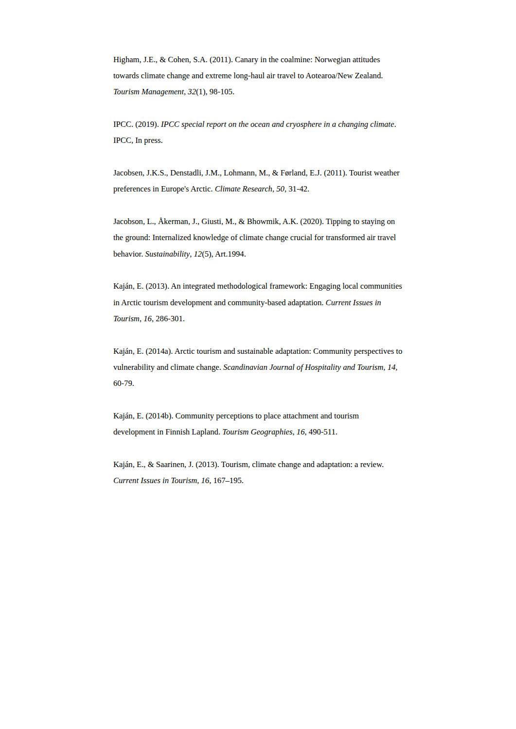Higham, J.E., & Cohen, S.A. (2011). Canary in the coalmine: Norwegian attitudes towards climate change and extreme long-haul air travel to Aotearoa/New Zealand. Tourism Management, 32(1), 98-105.
IPCC. (2019). IPCC special report on the ocean and cryosphere in a changing climate. IPCC, In press.
Jacobsen, J.K.S., Denstadli, J.M., Lohmann, M., & Førland, E.J. (2011). Tourist weather preferences in Europe's Arctic. Climate Research, 50, 31-42.
Jacobson, L., Åkerman, J., Giusti, M., & Bhowmik, A.K. (2020). Tipping to staying on the ground: Internalized knowledge of climate change crucial for transformed air travel behavior. Sustainability, 12(5), Art.1994.
Kaján, E. (2013). An integrated methodological framework: Engaging local communities in Arctic tourism development and community-based adaptation. Current Issues in Tourism, 16, 286-301.
Kaján, E. (2014a). Arctic tourism and sustainable adaptation: Community perspectives to vulnerability and climate change. Scandinavian Journal of Hospitality and Tourism, 14, 60-79.
Kaján, E. (2014b). Community perceptions to place attachment and tourism development in Finnish Lapland. Tourism Geographies, 16, 490-511.
Kaján, E., & Saarinen, J. (2013). Tourism, climate change and adaptation: a review. Current Issues in Tourism, 16, 167–195.